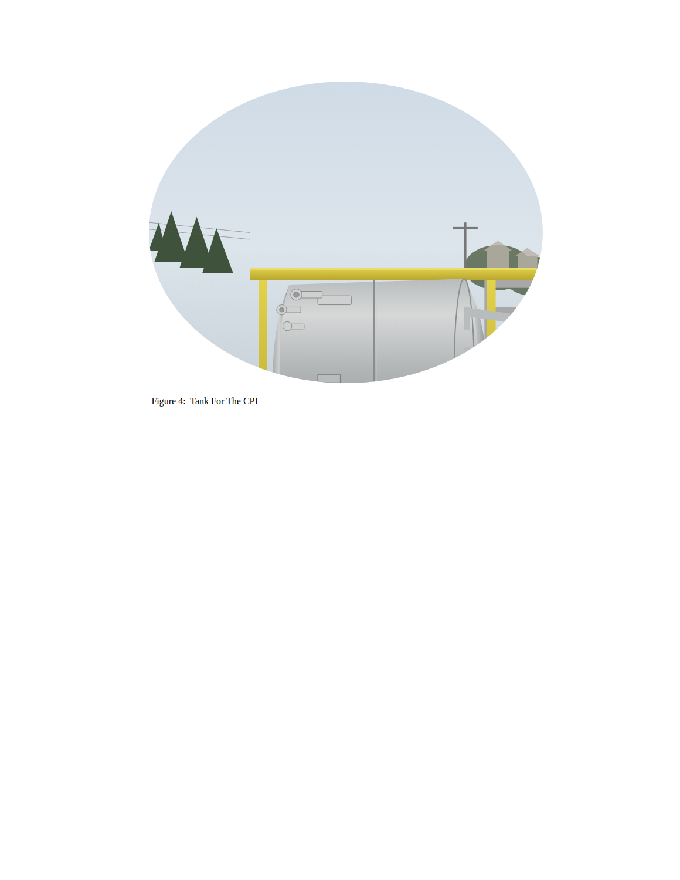Figure 4: Tank For The CPI